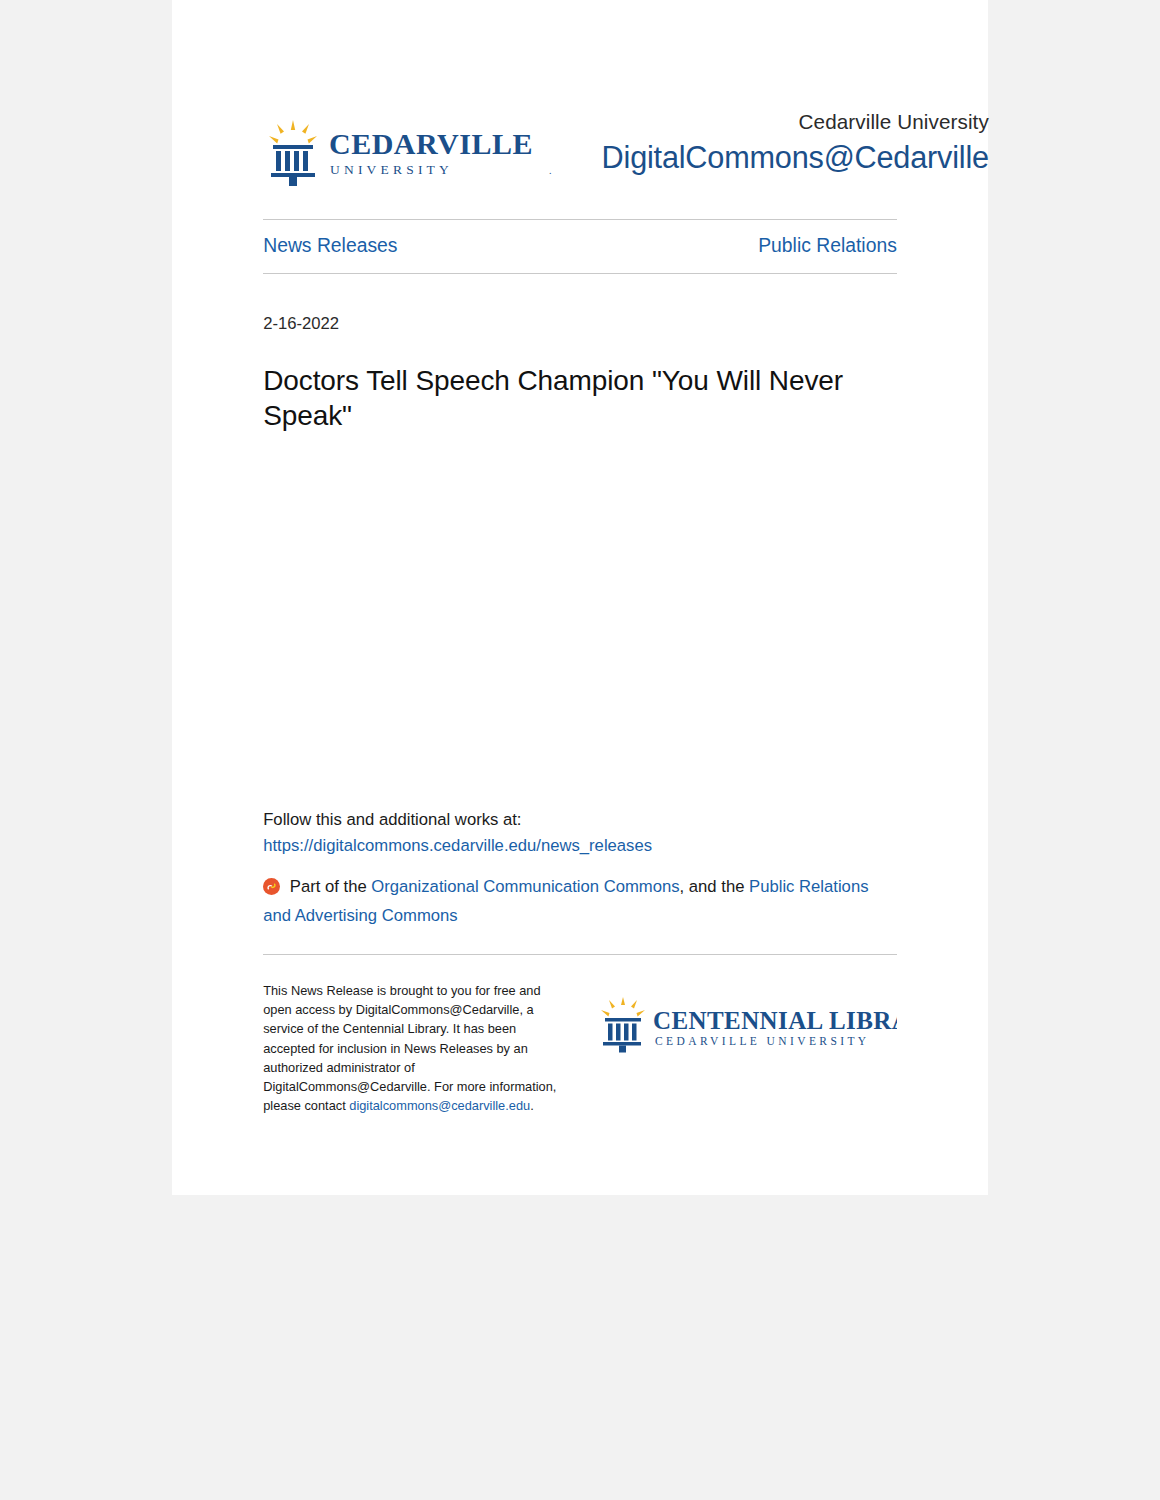CEDARVILLE UNIVERSITY .
Cedarville University
DigitalCommons@Cedarville
News Releases Public Relations
2-16-2022
Doctors Tell Speech Champion "You Will Never Speak"
Follow this and additional works at: https://digitalcommons.cedarville.edu/news_releases
Part of the Organizational Communication Commons, and the Public Relations and Advertising Commons
This News Release is brought to you for free and open access by DigitalCommons@Cedarville, a service of the Centennial Library. It has been accepted for inclusion in News Releases by an authorized administrator of DigitalCommons@Cedarville. For more information, please contact digitalcommons@cedarville.edu.
CENTENNIAL LIBRARY CEDARVILLE UNIVERSITY